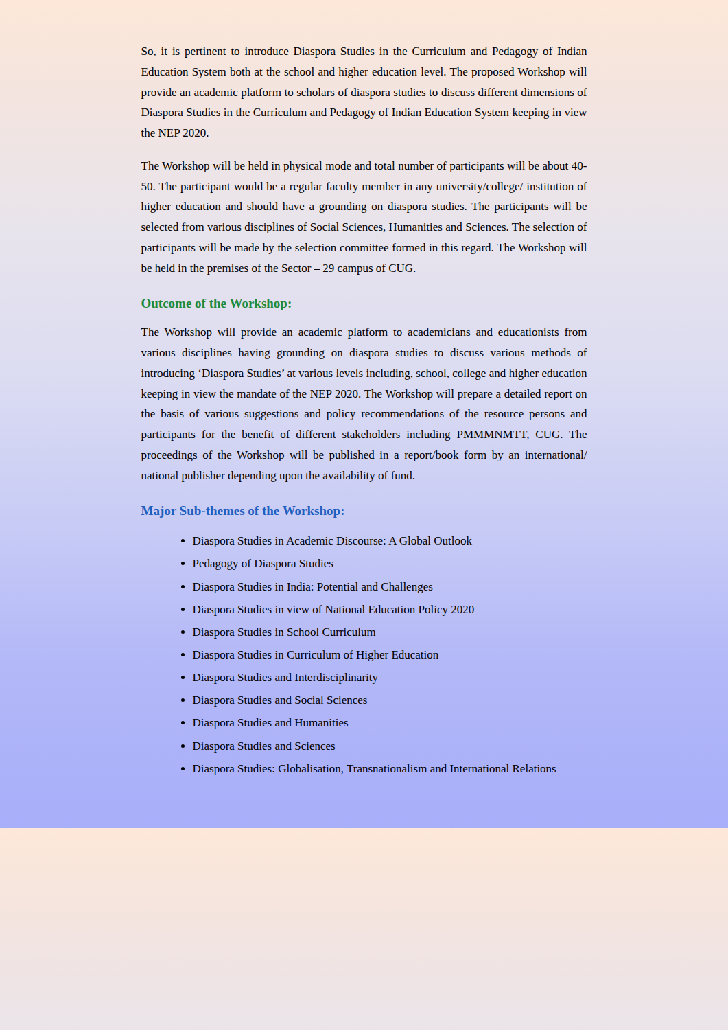So, it is pertinent to introduce Diaspora Studies in the Curriculum and Pedagogy of Indian Education System both at the school and higher education level. The proposed Workshop will provide an academic platform to scholars of diaspora studies to discuss different dimensions of Diaspora Studies in the Curriculum and Pedagogy of Indian Education System keeping in view the NEP 2020.
The Workshop will be held in physical mode and total number of participants will be about 40-50. The participant would be a regular faculty member in any university/college/ institution of higher education and should have a grounding on diaspora studies. The participants will be selected from various disciplines of Social Sciences, Humanities and Sciences. The selection of participants will be made by the selection committee formed in this regard. The Workshop will be held in the premises of the Sector – 29 campus of CUG.
Outcome of the Workshop:
The Workshop will provide an academic platform to academicians and educationists from various disciplines having grounding on diaspora studies to discuss various methods of introducing ‘Diaspora Studies’ at various levels including, school, college and higher education keeping in view the mandate of the NEP 2020. The Workshop will prepare a detailed report on the basis of various suggestions and policy recommendations of the resource persons and participants for the benefit of different stakeholders including PMMMNMTT, CUG. The proceedings of the Workshop will be published in a report/book form by an international/ national publisher depending upon the availability of fund.
Major Sub-themes of the Workshop:
Diaspora Studies in Academic Discourse: A Global Outlook
Pedagogy of Diaspora Studies
Diaspora Studies in India: Potential and Challenges
Diaspora Studies in view of National Education Policy 2020
Diaspora Studies in School Curriculum
Diaspora Studies in Curriculum of Higher Education
Diaspora Studies and Interdisciplinarity
Diaspora Studies and Social Sciences
Diaspora Studies and Humanities
Diaspora Studies and Sciences
Diaspora Studies: Globalisation, Transnationalism and International Relations